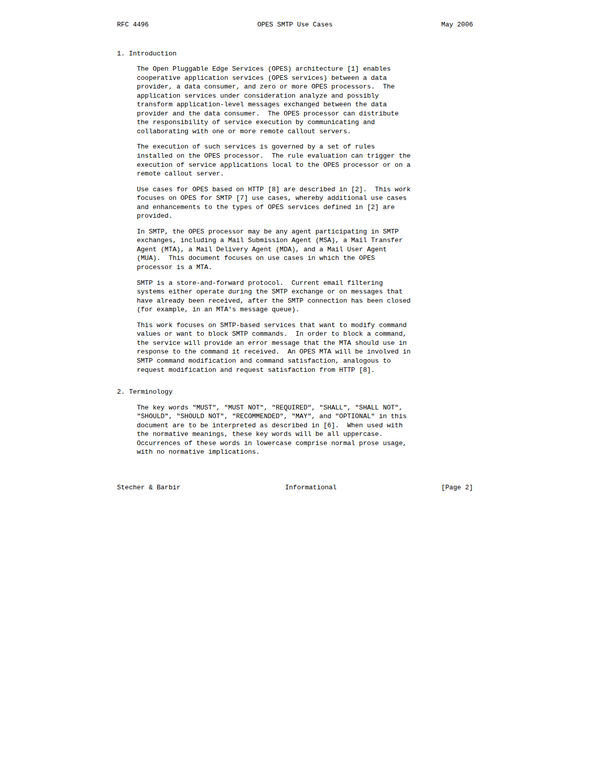RFC 4496 OPES SMTP Use Cases May 2006
1. Introduction
The Open Pluggable Edge Services (OPES) architecture [1] enables cooperative application services (OPES services) between a data provider, a data consumer, and zero or more OPES processors. The application services under consideration analyze and possibly transform application-level messages exchanged between the data provider and the data consumer. The OPES processor can distribute the responsibility of service execution by communicating and collaborating with one or more remote callout servers.
The execution of such services is governed by a set of rules installed on the OPES processor. The rule evaluation can trigger the execution of service applications local to the OPES processor or on a remote callout server.
Use cases for OPES based on HTTP [8] are described in [2]. This work focuses on OPES for SMTP [7] use cases, whereby additional use cases and enhancements to the types of OPES services defined in [2] are provided.
In SMTP, the OPES processor may be any agent participating in SMTP exchanges, including a Mail Submission Agent (MSA), a Mail Transfer Agent (MTA), a Mail Delivery Agent (MDA), and a Mail User Agent (MUA). This document focuses on use cases in which the OPES processor is a MTA.
SMTP is a store-and-forward protocol. Current email filtering systems either operate during the SMTP exchange or on messages that have already been received, after the SMTP connection has been closed (for example, in an MTA's message queue).
This work focuses on SMTP-based services that want to modify command values or want to block SMTP commands. In order to block a command, the service will provide an error message that the MTA should use in response to the command it received. An OPES MTA will be involved in SMTP command modification and command satisfaction, analogous to request modification and request satisfaction from HTTP [8].
2. Terminology
The key words "MUST", "MUST NOT", "REQUIRED", "SHALL", "SHALL NOT", "SHOULD", "SHOULD NOT", "RECOMMENDED", "MAY", and "OPTIONAL" in this document are to be interpreted as described in [6]. When used with the normative meanings, these key words will be all uppercase. Occurrences of these words in lowercase comprise normal prose usage, with no normative implications.
Stecher & Barbir Informational [Page 2]